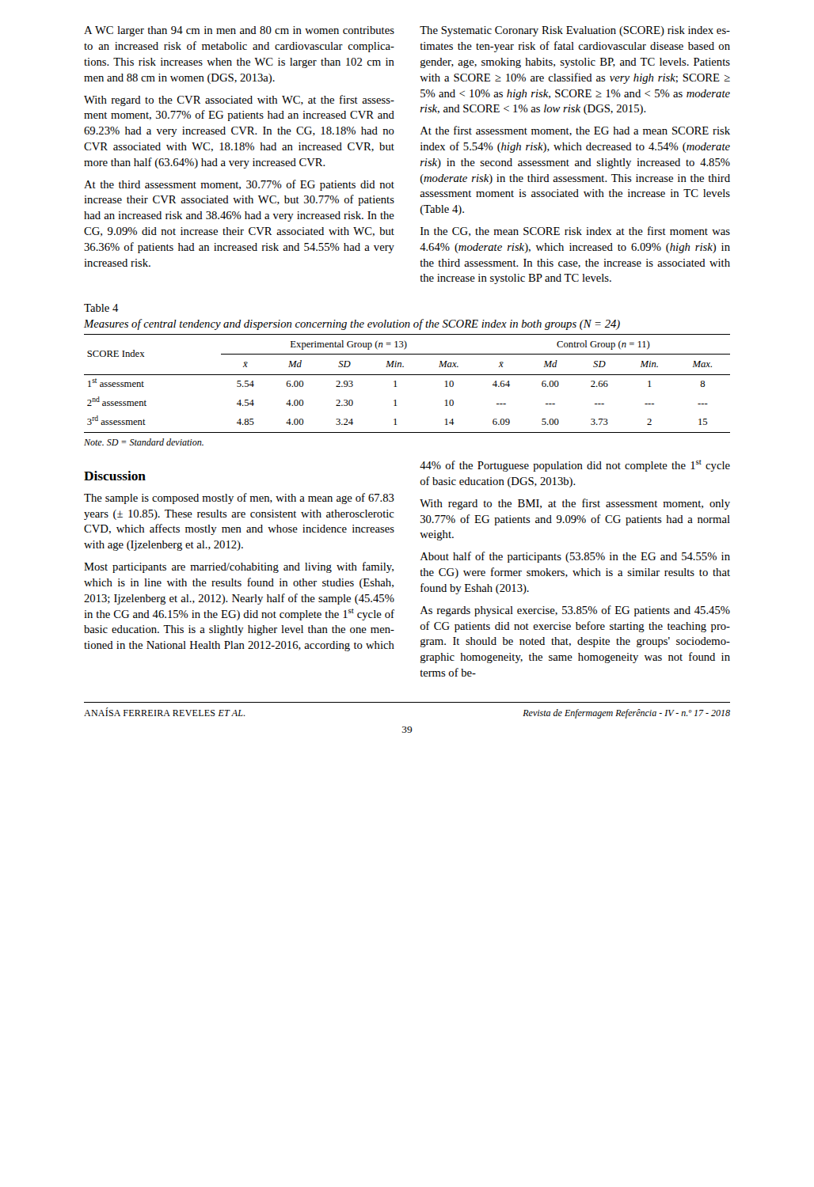A WC larger than 94 cm in men and 80 cm in women contributes to an increased risk of metabolic and cardiovascular complications. This risk increases when the WC is larger than 102 cm in men and 88 cm in women (DGS, 2013a).
With regard to the CVR associated with WC, at the first assessment moment, 30.77% of EG patients had an increased CVR and 69.23% had a very increased CVR. In the CG, 18.18% had no CVR associated with WC, 18.18% had an increased CVR, but more than half (63.64%) had a very increased CVR.
At the third assessment moment, 30.77% of EG patients did not increase their CVR associated with WC, but 30.77% of patients had an increased risk and 38.46% had a very increased risk. In the CG, 9.09% did not increase their CVR associated with WC, but 36.36% of patients had an increased risk and 54.55% had a very increased risk.
The Systematic Coronary Risk Evaluation (SCORE) risk index estimates the ten-year risk of fatal cardiovascular disease based on gender, age, smoking habits, systolic BP, and TC levels. Patients with a SCORE ≥ 10% are classified as very high risk; SCORE ≥ 5% and < 10% as high risk, SCORE ≥ 1% and < 5% as moderate risk, and SCORE < 1% as low risk (DGS, 2015).
At the first assessment moment, the EG had a mean SCORE risk index of 5.54% (high risk), which decreased to 4.54% (moderate risk) in the second assessment and slightly increased to 4.85% (moderate risk) in the third assessment. This increase in the third assessment moment is associated with the increase in TC levels (Table 4).
In the CG, the mean SCORE risk index at the first moment was 4.64% (moderate risk), which increased to 6.09% (high risk) in the third assessment. In this case, the increase is associated with the increase in systolic BP and TC levels.
Table 4 Measures of central tendency and dispersion concerning the evolution of the SCORE index in both groups (N = 24)
| SCORE Index | Experimental Group ( n = 13) | Control Group ( n = 11) |
| --- | --- | --- |
| x̄ | Md | SD | Min. | Max. | x̄ | Md | SD | Min. | Max. |
| 1 st assessment | 5.54 | 6.00 | 2.93 | 1 | 10 | 4.64 | 6.00 | 2.66 | 1 | 8 |
| 2 nd assessment | 4.54 | 4.00 | 2.30 | 1 | 10 | --- | --- | --- | --- | --- |
| 3 rd assessment | 4.85 | 4.00 | 3.24 | 1 | 14 | 6.09 | 5.00 | 3.73 | 2 | 15 |
Note. SD = Standard deviation.
Discussion
The sample is composed mostly of men, with a mean age of 67.83 years (± 10.85). These results are consistent with atherosclerotic CVD, which affects mostly men and whose incidence increases with age (Ijzelenberg et al., 2012).
Most participants are married/cohabiting and living with family, which is in line with the results found in other studies (Eshah, 2013; Ijzelenberg et al., 2012). Nearly half of the sample (45.45% in the CG and 46.15% in the EG) did not complete the 1st cycle of basic education. This is a slightly higher level than the one mentioned in the National Health Plan 2012-2016, according to which 44% of the Portuguese population did not complete the 1st cycle of basic education (DGS, 2013b).
With regard to the BMI, at the first assessment moment, only 30.77% of EG patients and 9.09% of CG patients had a normal weight.
About half of the participants (53.85% in the EG and 54.55% in the CG) were former smokers, which is a similar results to that found by Eshah (2013).
As regards physical exercise, 53.85% of EG patients and 45.45% of CG patients did not exercise before starting the teaching program. It should be noted that, despite the groups' sociodemographic homogeneity, the same homogeneity was not found in terms of be-
ANAÍSA FERREIRA REVELES et al. Revista de Enfermagem Referência - IV - n.º 17 - 2018
39